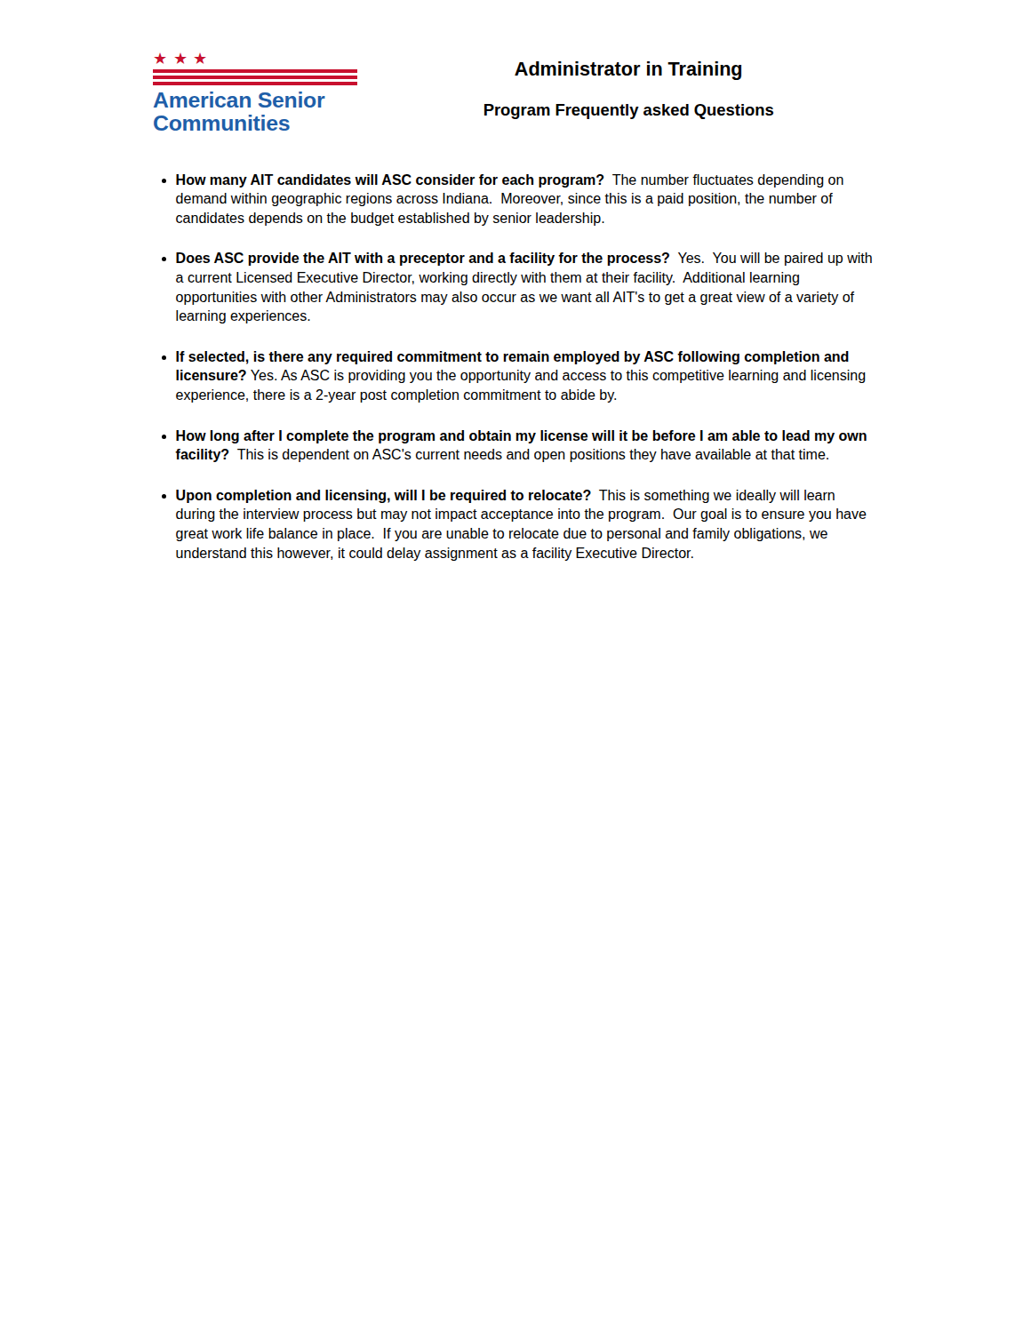★ ★ ★
American Senior
Communities
Administrator in Training
Program Frequently asked Questions
How many AIT candidates will ASC consider for each program? The number fluctuates depending on demand within geographic regions across Indiana. Moreover, since this is a paid position, the number of candidates depends on the budget established by senior leadership.
Does ASC provide the AIT with a preceptor and a facility for the process? Yes. You will be paired up with a current Licensed Executive Director, working directly with them at their facility. Additional learning opportunities with other Administrators may also occur as we want all AIT's to get a great view of a variety of learning experiences.
If selected, is there any required commitment to remain employed by ASC following completion and licensure? Yes. As ASC is providing you the opportunity and access to this competitive learning and licensing experience, there is a 2-year post completion commitment to abide by.
How long after I complete the program and obtain my license will it be before I am able to lead my own facility? This is dependent on ASC's current needs and open positions they have available at that time.
Upon completion and licensing, will I be required to relocate? This is something we ideally will learn during the interview process but may not impact acceptance into the program. Our goal is to ensure you have great work life balance in place. If you are unable to relocate due to personal and family obligations, we understand this however, it could delay assignment as a facility Executive Director.